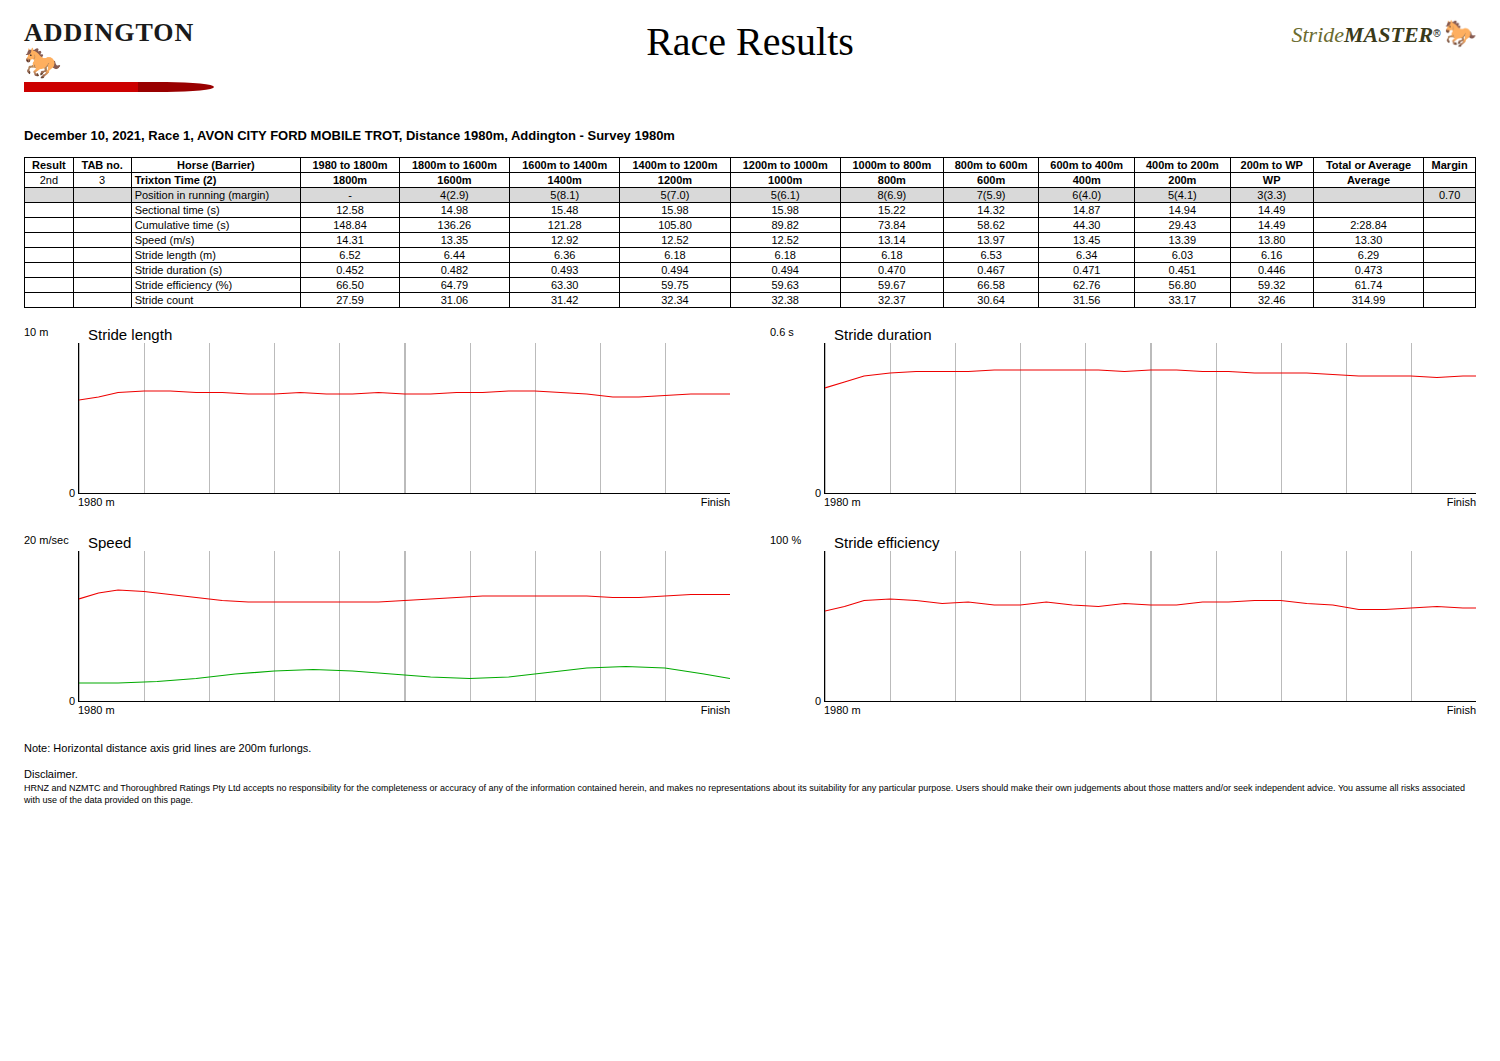ADDINGTON 🐎
Stride MASTER® 🐎
Race Results
December 10, 2021, Race 1, AVON CITY FORD MOBILE TROT, Distance 1980m, Addington - Survey 1980m
| Result | TAB no. | Horse (Barrier) | 1980 to 1800m | 1800m to 1600m | 1600m to 1400m | 1400m to 1200m | 1200m to 1000m | 1000m to 800m | 800m to 600m | 600m to 400m | 400m to 200m | 200m to WP | Total or Average | Margin |
| --- | --- | --- | --- | --- | --- | --- | --- | --- | --- | --- | --- | --- | --- | --- |
| 2nd | 3 | Trixton Time (2) | 1800m | 1600m | 1400m | 1200m | 1000m | 800m | 600m | 400m | 200m | WP | Average | |
| | | Position in running (margin) | - | 4(2.9) | 5(8.1) | 5(7.0) | 5(6.1) | 8(6.9) | 7(5.9) | 6(4.0) | 5(4.1) | 3(3.3) | | 0.70 |
| | | Sectional time (s) | 12.58 | 14.98 | 15.48 | 15.98 | 15.98 | 15.22 | 14.32 | 14.87 | 14.94 | 14.49 | | |
| | | Cumulative time (s) | 148.84 | 136.26 | 121.28 | 105.80 | 89.82 | 73.84 | 58.62 | 44.30 | 29.43 | 14.49 | 2:28.84 | |
| | | Speed (m/s) | 14.31 | 13.35 | 12.92 | 12.52 | 12.52 | 13.14 | 13.97 | 13.45 | 13.39 | 13.80 | 13.30 | |
| | | Stride length (m) | 6.52 | 6.44 | 6.36 | 6.18 | 6.18 | 6.18 | 6.53 | 6.34 | 6.03 | 6.16 | 6.29 | |
| | | Stride duration (s) | 0.452 | 0.482 | 0.493 | 0.494 | 0.494 | 0.470 | 0.467 | 0.471 | 0.451 | 0.446 | 0.473 | |
| | | Stride efficiency (%) | 66.50 | 64.79 | 63.30 | 59.75 | 59.63 | 59.67 | 66.58 | 62.76 | 56.80 | 59.32 | 61.74 | |
| | | Stride count | 27.59 | 31.06 | 31.42 | 32.34 | 32.38 | 32.37 | 30.64 | 31.56 | 33.17 | 32.46 | 314.99 | |
10 m
Stride length
0
1980 m Finish
0.6 s
Stride duration
0
1980 m Finish
20 m/sec
Speed
0
1980 m Finish
100 %
Stride efficiency
0
1980 m Finish
Note: Horizontal distance axis grid lines are 200m furlongs.
Disclaimer.
HRNZ and NZMTC and Thoroughbred Ratings Pty Ltd accepts no responsibility for the completeness or accuracy of any of the information contained herein, and makes no representations about its suitability for any particular purpose. Users should make their own judgements about those matters and/or seek independent advice. You assume all risks associated with use of the data provided on this page.